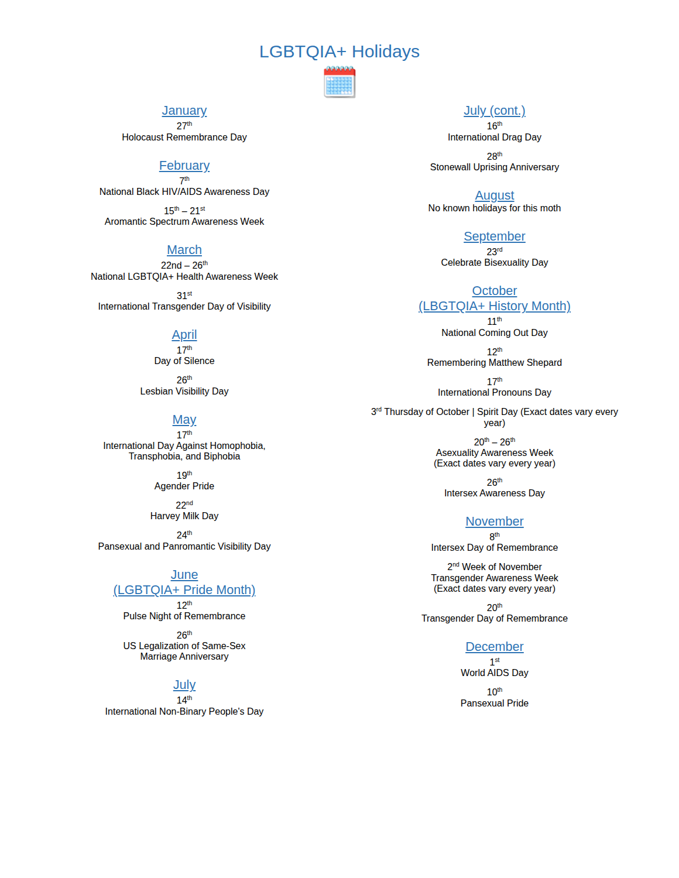LGBTQIA+ Holidays
🗓️
January
27th
Holocaust Remembrance Day
February
7th
National Black HIV/AIDS Awareness Day
15th – 21st
Aromantic Spectrum Awareness Week
March
22nd – 26th
National LGBTQIA+ Health Awareness Week
31st
International Transgender Day of Visibility
April
17th
Day of Silence
26th
Lesbian Visibility Day
May
17th
International Day Against Homophobia,
Transphobia, and Biphobia
19th
Agender Pride
22nd
Harvey Milk Day
24th
Pansexual and Panromantic Visibility Day
June(LGBTQIA+ Pride Month)
12th
Pulse Night of Remembrance
26th
US Legalization of Same-Sex
Marriage Anniversary
July
14th
International Non-Binary People's Day
July (cont.)
16th
International Drag Day
28th
Stonewall Uprising Anniversary
August
No known holidays for this moth
September
23rd
Celebrate Bisexuality Day
October(LBGTQIA+ History Month)
11th
National Coming Out Day
12th
Remembering Matthew Shepard
17th
International Pronouns Day
3rd Thursday of October | Spirit Day (Exact dates vary every
year)
20th – 26th
Asexuality Awareness Week
(Exact dates vary every year)
26th
Intersex Awareness Day
November
8th
Intersex Day of Remembrance
2nd Week of November
Transgender Awareness Week
(Exact dates vary every year)
20th
Transgender Day of Remembrance
December
1st
World AIDS Day
10th
Pansexual Pride